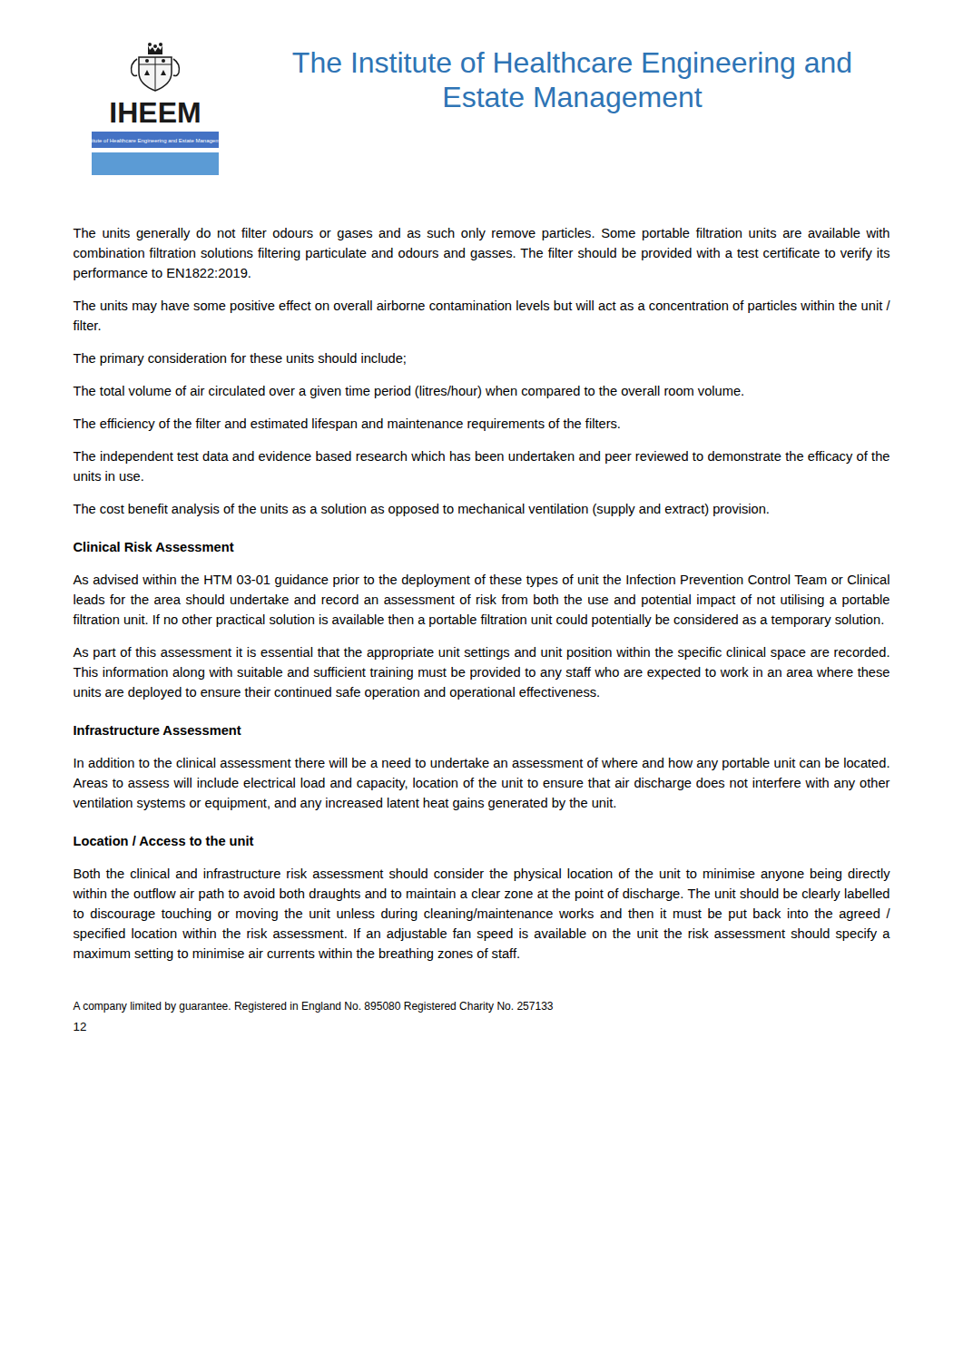IHEEM Institute of Healthcare Engineering and Estate Management
The Institute of Healthcare Engineering and Estate Management
The units generally do not filter odours or gases and as such only remove particles. Some portable filtration units are available with combination filtration solutions filtering particulate and odours and gasses. The filter should be provided with a test certificate to verify its performance to EN1822:2019.
The units may have some positive effect on overall airborne contamination levels but will act as a concentration of particles within the unit / filter.
The primary consideration for these units should include;
The total volume of air circulated over a given time period (litres/hour) when compared to the overall room volume.
The efficiency of the filter and estimated lifespan and maintenance requirements of the filters.
The independent test data and evidence based research which has been undertaken and peer reviewed to demonstrate the efficacy of the units in use.
The cost benefit analysis of the units as a solution as opposed to mechanical ventilation (supply and extract) provision.
Clinical Risk Assessment
As advised within the HTM 03-01 guidance prior to the deployment of these types of unit the Infection Prevention Control Team or Clinical leads for the area should undertake and record an assessment of risk from both the use and potential impact of not utilising a portable filtration unit. If no other practical solution is available then a portable filtration unit could potentially be considered as a temporary solution.
As part of this assessment it is essential that the appropriate unit settings and unit position within the specific clinical space are recorded. This information along with suitable and sufficient training must be provided to any staff who are expected to work in an area where these units are deployed to ensure their continued safe operation and operational effectiveness.
Infrastructure Assessment
In addition to the clinical assessment there will be a need to undertake an assessment of where and how any portable unit can be located. Areas to assess will include electrical load and capacity, location of the unit to ensure that air discharge does not interfere with any other ventilation systems or equipment, and any increased latent heat gains generated by the unit.
Location / Access to the unit
Both the clinical and infrastructure risk assessment should consider the physical location of the unit to minimise anyone being directly within the outflow air path to avoid both draughts and to maintain a clear zone at the point of discharge. The unit should be clearly labelled to discourage touching or moving the unit unless during cleaning/maintenance works and then it must be put back into the agreed / specified location within the risk assessment. If an adjustable fan speed is available on the unit the risk assessment should specify a maximum setting to minimise air currents within the breathing zones of staff.
A company limited by guarantee. Registered in England No. 895080 Registered Charity No. 257133
12